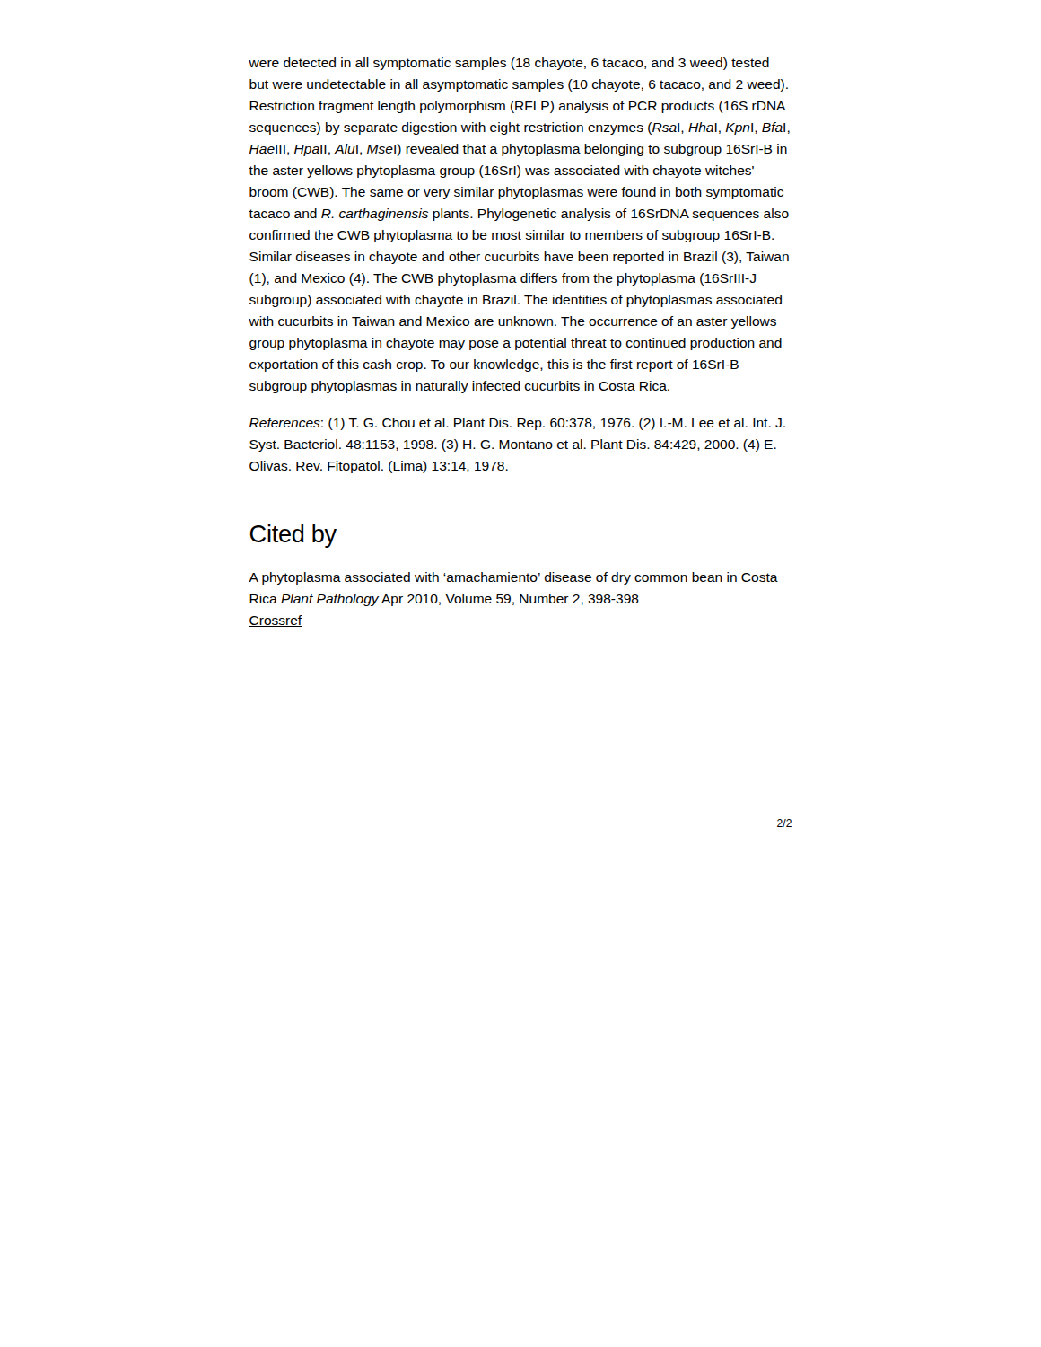were detected in all symptomatic samples (18 chayote, 6 tacaco, and 3 weed) tested but were undetectable in all asymptomatic samples (10 chayote, 6 tacaco, and 2 weed). Restriction fragment length polymorphism (RFLP) analysis of PCR products (16S rDNA sequences) by separate digestion with eight restriction enzymes (Rsa I, Hha I, Kpn I, Bfa I, Hae III, Hpa II, Alu I, Mse I) revealed that a phytoplasma belonging to subgroup 16SrI-B in the aster yellows phytoplasma group (16SrI) was associated with chayote witches' broom (CWB). The same or very similar phytoplasmas were found in both symptomatic tacaco and R. carthaginensis plants. Phylogenetic analysis of 16SrDNA sequences also confirmed the CWB phytoplasma to be most similar to members of subgroup 16SrI-B. Similar diseases in chayote and other cucurbits have been reported in Brazil (3), Taiwan (1), and Mexico (4). The CWB phytoplasma differs from the phytoplasma (16SrIII-J subgroup) associated with chayote in Brazil. The identities of phytoplasmas associated with cucurbits in Taiwan and Mexico are unknown. The occurrence of an aster yellows group phytoplasma in chayote may pose a potential threat to continued production and exportation of this cash crop. To our knowledge, this is the first report of 16SrI-B subgroup phytoplasmas in naturally infected cucurbits in Costa Rica.
References: (1) T. G. Chou et al. Plant Dis. Rep. 60:378, 1976. (2) I.-M. Lee et al. Int. J. Syst. Bacteriol. 48:1153, 1998. (3) H. G. Montano et al. Plant Dis. 84:429, 2000. (4) E. Olivas. Rev. Fitopatol. (Lima) 13:14, 1978.
Cited by
A phytoplasma associated with ‘amachamiento’ disease of dry common bean in Costa Rica Plant Pathology Apr 2010, Volume 59, Number 2, 398-398
Crossref
2/2